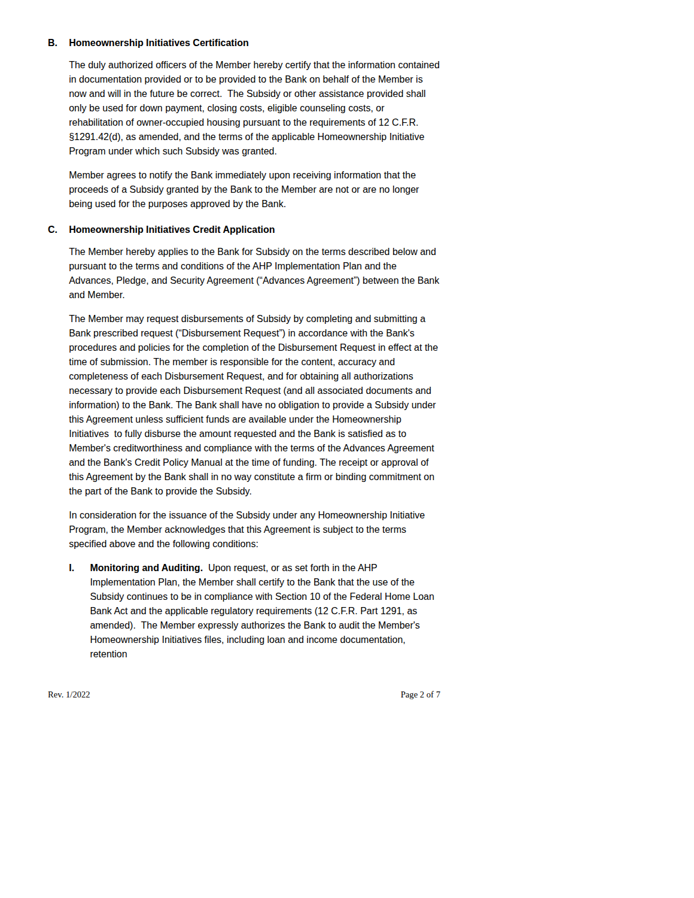B. Homeownership Initiatives Certification
The duly authorized officers of the Member hereby certify that the information contained in documentation provided or to be provided to the Bank on behalf of the Member is now and will in the future be correct. The Subsidy or other assistance provided shall only be used for down payment, closing costs, eligible counseling costs, or rehabilitation of owner-occupied housing pursuant to the requirements of 12 C.F.R. §1291.42(d), as amended, and the terms of the applicable Homeownership Initiative Program under which such Subsidy was granted.
Member agrees to notify the Bank immediately upon receiving information that the proceeds of a Subsidy granted by the Bank to the Member are not or are no longer being used for the purposes approved by the Bank.
C. Homeownership Initiatives Credit Application
The Member hereby applies to the Bank for Subsidy on the terms described below and pursuant to the terms and conditions of the AHP Implementation Plan and the Advances, Pledge, and Security Agreement (“Advances Agreement”) between the Bank and Member.
The Member may request disbursements of Subsidy by completing and submitting a Bank prescribed request (“Disbursement Request”) in accordance with the Bank's procedures and policies for the completion of the Disbursement Request in effect at the time of submission. The member is responsible for the content, accuracy and completeness of each Disbursement Request, and for obtaining all authorizations necessary to provide each Disbursement Request (and all associated documents and information) to the Bank. The Bank shall have no obligation to provide a Subsidy under this Agreement unless sufficient funds are available under the Homeownership Initiatives to fully disburse the amount requested and the Bank is satisfied as to Member's creditworthiness and compliance with the terms of the Advances Agreement and the Bank's Credit Policy Manual at the time of funding. The receipt or approval of this Agreement by the Bank shall in no way constitute a firm or binding commitment on the part of the Bank to provide the Subsidy.
In consideration for the issuance of the Subsidy under any Homeownership Initiative Program, the Member acknowledges that this Agreement is subject to the terms specified above and the following conditions:
I. Monitoring and Auditing. Upon request, or as set forth in the AHP Implementation Plan, the Member shall certify to the Bank that the use of the Subsidy continues to be in compliance with Section 10 of the Federal Home Loan Bank Act and the applicable regulatory requirements (12 C.F.R. Part 1291, as amended). The Member expressly authorizes the Bank to audit the Member's Homeownership Initiatives files, including loan and income documentation, retention
Rev. 1/2022 Page 2 of 7